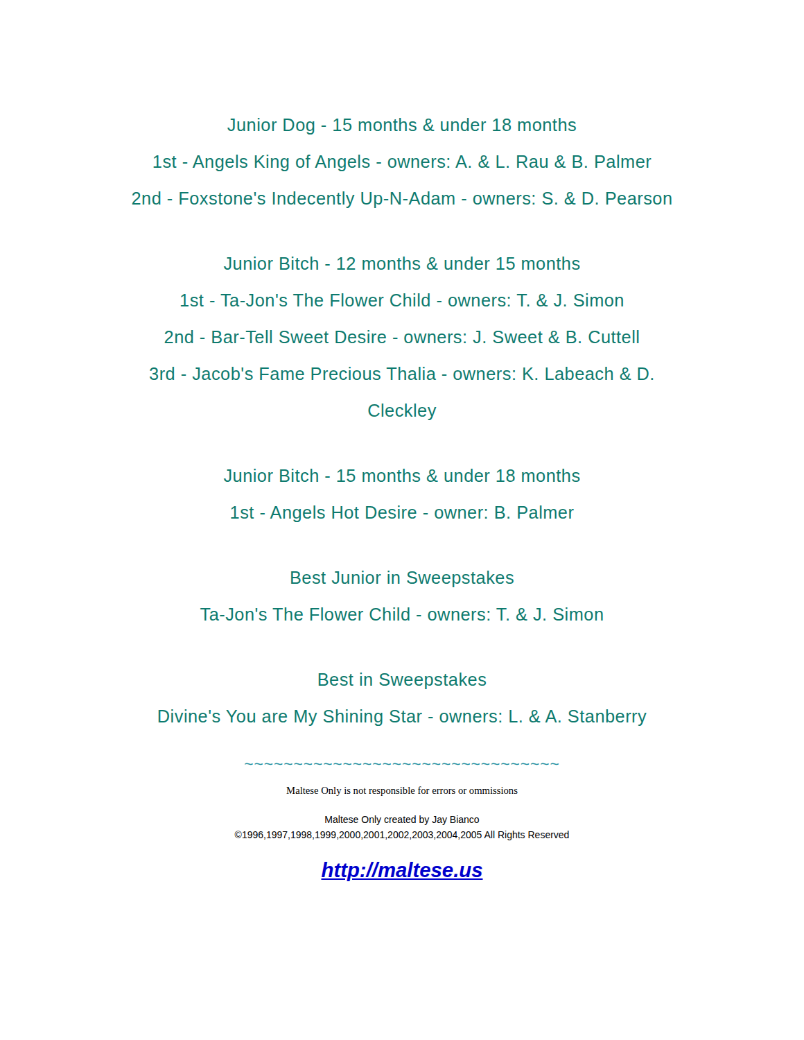Junior Dog - 15 months & under 18 months
1st - Angels King of Angels - owners: A. & L. Rau & B. Palmer
2nd - Foxstone's Indecently Up-N-Adam - owners: S. & D. Pearson
Junior Bitch - 12 months & under 15 months
1st - Ta-Jon's The Flower Child - owners: T. & J. Simon
2nd - Bar-Tell Sweet Desire - owners: J. Sweet & B. Cuttell
3rd - Jacob's Fame Precious Thalia - owners: K. Labeach & D. Cleckley
Junior Bitch - 15 months & under 18 months
1st - Angels Hot Desire - owner: B. Palmer
Best Junior in Sweepstakes
Ta-Jon's The Flower Child - owners: T. & J. Simon
Best in Sweepstakes
Divine's You are My Shining Star - owners: L. & A. Stanberry
~~~~~~~~~~~~~~~~~~~~~~~~~~~~~~~~
Maltese Only is not responsible for errors or ommissions
Maltese Only created by Jay Bianco
©1996,1997,1998,1999,2000,2001,2002,2003,2004,2005 All Rights Reserved
http://maltese.us